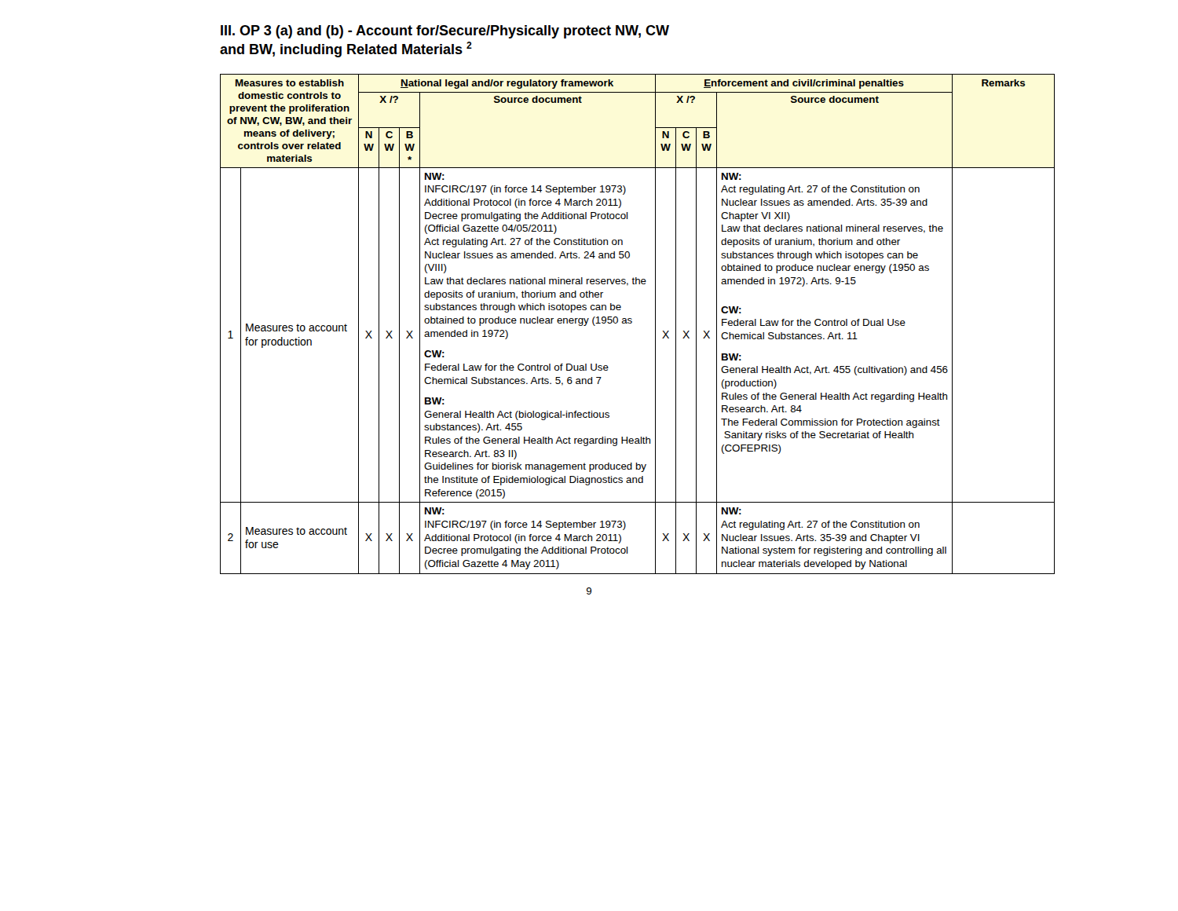III. OP 3 (a) and (b) - Account for/Secure/Physically protect NW, CW
and BW, including Related Materials 2
| Measures to establish domestic controls to prevent the proliferation of NW, CW, BW, and their means of delivery; controls over related materials | N ational legal and/or regulatory framework | E nforcement and civil/criminal penalties | Remarks |
| --- | --- | --- | --- |
| X /? | Source document | X /? | Source document |
| N W | C W | B W * | N W | C W | B W |
| 1 | Measures to account for production | X | X | X | NW: INFCIRC/197 (in force 14 September 1973) Additional Protocol (in force 4 March 2011) Decree promulgating the Additional Protocol (Official Gazette 04/05/2011) Act regulating Art. 27 of the Constitution on Nuclear Issues as amended. Arts. 24 and 50 (VIII) Law that declares national mineral reserves, the deposits of uranium, thorium and other substances through which isotopes can be obtained to produce nuclear energy (1950 as amended in 1972) CW: Federal Law for the Control of Dual Use Chemical Substances. Arts. 5, 6 and 7 BW: General Health Act (biological-infectious substances). Art. 455 Rules of the General Health Act regarding Health Research. Art. 83 II) Guidelines for biorisk management produced by the Institute of Epidemiological Diagnostics and Reference (2015) | X | X | X | NW: Act regulating Art. 27 of the Constitution on Nuclear Issues as amended. Arts. 35-39 and Chapter VI XII) Law that declares national mineral reserves, the deposits of uranium, thorium and other substances through which isotopes can be obtained to produce nuclear energy (1950 as amended in 1972). Arts. 9-15 CW: Federal Law for the Control of Dual Use Chemical Substances. Art. 11 BW: General Health Act, Art. 455 (cultivation) and 456 (production) Rules of the General Health Act regarding Health Research. Art. 84 The Federal Commission for Protection against Sanitary risks of the Secretariat of Health (COFEPRIS) | |
| 2 | Measures to account for use | X | X | X | NW: INFCIRC/197 (in force 14 September 1973) Additional Protocol (in force 4 March 2011) Decree promulgating the Additional Protocol (Official Gazette 4 May 2011) | X | X | X | NW: Act regulating Art. 27 of the Constitution on Nuclear Issues. Arts. 35-39 and Chapter VI National system for registering and controlling all nuclear materials developed by National | |
9